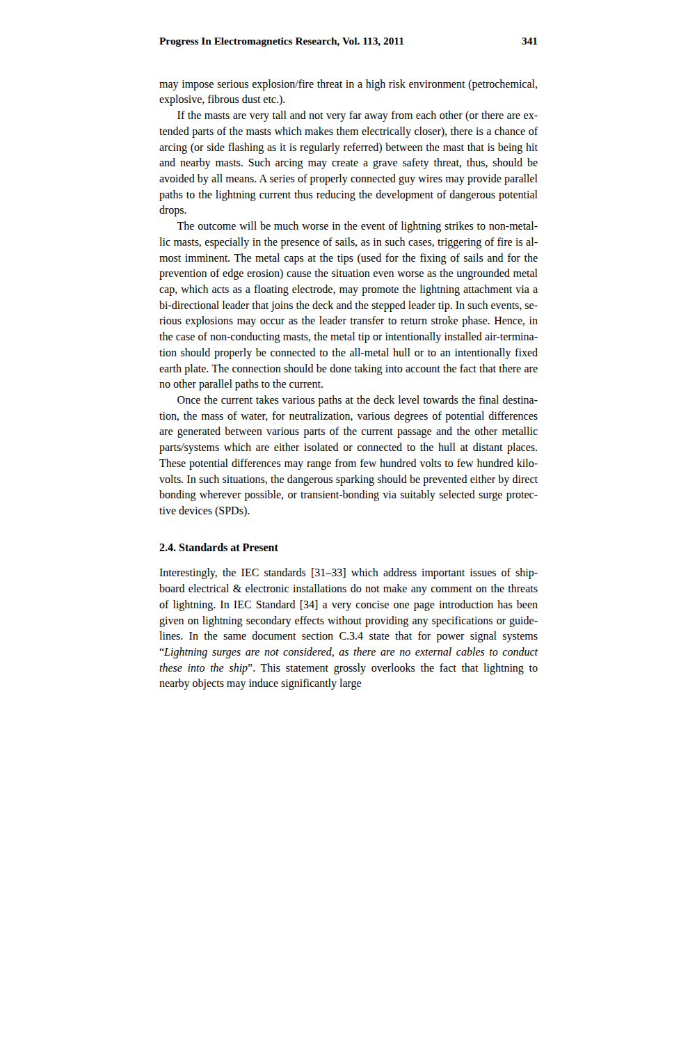Progress In Electromagnetics Research, Vol. 113, 2011 341
may impose serious explosion/fire threat in a high risk environment (petrochemical, explosive, fibrous dust etc.).
If the masts are very tall and not very far away from each other (or there are extended parts of the masts which makes them electrically closer), there is a chance of arcing (or side flashing as it is regularly referred) between the mast that is being hit and nearby masts. Such arcing may create a grave safety threat, thus, should be avoided by all means. A series of properly connected guy wires may provide parallel paths to the lightning current thus reducing the development of dangerous potential drops.
The outcome will be much worse in the event of lightning strikes to non-metallic masts, especially in the presence of sails, as in such cases, triggering of fire is almost imminent. The metal caps at the tips (used for the fixing of sails and for the prevention of edge erosion) cause the situation even worse as the ungrounded metal cap, which acts as a floating electrode, may promote the lightning attachment via a bi-directional leader that joins the deck and the stepped leader tip. In such events, serious explosions may occur as the leader transfer to return stroke phase. Hence, in the case of non-conducting masts, the metal tip or intentionally installed air-termination should properly be connected to the all-metal hull or to an intentionally fixed earth plate. The connection should be done taking into account the fact that there are no other parallel paths to the current.
Once the current takes various paths at the deck level towards the final destination, the mass of water, for neutralization, various degrees of potential differences are generated between various parts of the current passage and the other metallic parts/systems which are either isolated or connected to the hull at distant places. These potential differences may range from few hundred volts to few hundred kilovolts. In such situations, the dangerous sparking should be prevented either by direct bonding wherever possible, or transient-bonding via suitably selected surge protective devices (SPDs).
2.4. Standards at Present
Interestingly, the IEC standards [31–33] which address important issues of ship-board electrical & electronic installations do not make any comment on the threats of lightning. In IEC Standard [34] a very concise one page introduction has been given on lightning secondary effects without providing any specifications or guidelines. In the same document section C.3.4 state that for power signal systems “Lightning surges are not considered, as there are no external cables to conduct these into the ship”. This statement grossly overlooks the fact that lightning to nearby objects may induce significantly large